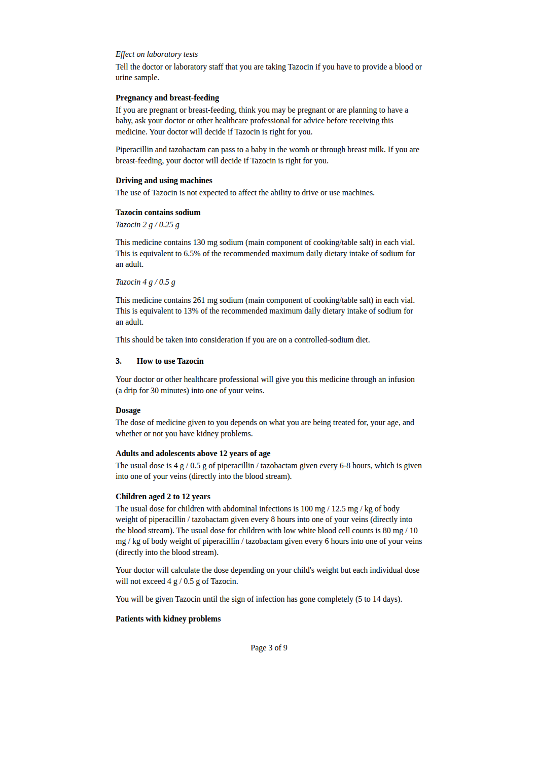Effect on laboratory tests
Tell the doctor or laboratory staff that you are taking Tazocin if you have to provide a blood or urine sample.
Pregnancy and breast-feeding
If you are pregnant or breast-feeding, think you may be pregnant or are planning to have a baby, ask your doctor or other healthcare professional for advice before receiving this medicine. Your doctor will decide if Tazocin is right for you.
Piperacillin and tazobactam can pass to a baby in the womb or through breast milk. If you are breast-feeding, your doctor will decide if Tazocin is right for you.
Driving and using machines
The use of Tazocin is not expected to affect the ability to drive or use machines.
Tazocin contains sodium
Tazocin 2 g / 0.25 g
This medicine contains 130 mg sodium (main component of cooking/table salt) in each vial. This is equivalent to 6.5% of the recommended maximum daily dietary intake of sodium for an adult.
Tazocin 4 g / 0.5 g
This medicine contains 261 mg sodium (main component of cooking/table salt) in each vial. This is equivalent to 13% of the recommended maximum daily dietary intake of sodium for an adult.
This should be taken into consideration if you are on a controlled-sodium diet.
3. How to use Tazocin
Your doctor or other healthcare professional will give you this medicine through an infusion (a drip for 30 minutes) into one of your veins.
Dosage
The dose of medicine given to you depends on what you are being treated for, your age, and whether or not you have kidney problems.
Adults and adolescents above 12 years of age
The usual dose is 4 g / 0.5 g of piperacillin / tazobactam given every 6-8 hours, which is given into one of your veins (directly into the blood stream).
Children aged 2 to 12 years
The usual dose for children with abdominal infections is 100 mg / 12.5 mg / kg of body weight of piperacillin / tazobactam given every 8 hours into one of your veins (directly into the blood stream). The usual dose for children with low white blood cell counts is 80 mg / 10 mg / kg of body weight of piperacillin / tazobactam given every 6 hours into one of your veins (directly into the blood stream).
Your doctor will calculate the dose depending on your child's weight but each individual dose will not exceed 4 g / 0.5 g of Tazocin.
You will be given Tazocin until the sign of infection has gone completely (5 to 14 days).
Patients with kidney problems
Page 3 of 9